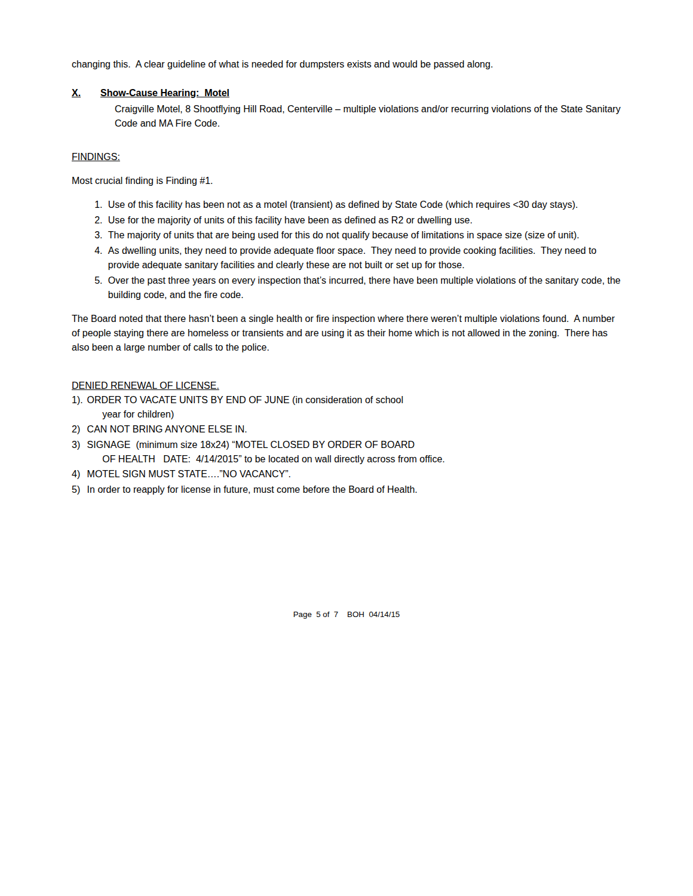changing this. A clear guideline of what is needed for dumpsters exists and would be passed along.
X. Show-Cause Hearing: Motel
Craigville Motel, 8 Shootflying Hill Road, Centerville – multiple violations and/or recurring violations of the State Sanitary Code and MA Fire Code.
FINDINGS:
Most crucial finding is Finding #1.
Use of this facility has been not as a motel (transient) as defined by State Code (which requires <30 day stays).
Use for the majority of units of this facility have been as defined as R2 or dwelling use.
The majority of units that are being used for this do not qualify because of limitations in space size (size of unit).
As dwelling units, they need to provide adequate floor space. They need to provide cooking facilities. They need to provide adequate sanitary facilities and clearly these are not built or set up for those.
Over the past three years on every inspection that’s incurred, there have been multiple violations of the sanitary code, the building code, and the fire code.
The Board noted that there hasn’t been a single health or fire inspection where there weren’t multiple violations found. A number of people staying there are homeless or transients and are using it as their home which is not allowed in the zoning. There has also been a large number of calls to the police.
DENIED RENEWAL OF LICENSE.
1). ORDER TO VACATE UNITS BY END OF JUNE (in consideration of school
year for children)
2) CAN NOT BRING ANYONE ELSE IN.
3) SIGNAGE (minimum size 18x24) “MOTEL CLOSED BY ORDER OF BOARD
OF HEALTH DATE: 4/14/2015” to be located on wall directly across from office.
4) MOTEL SIGN MUST STATE….”NO VACANCY”.
5) In order to reapply for license in future, must come before the Board of Health.
Page 5 of 7 BOH 04/14/15